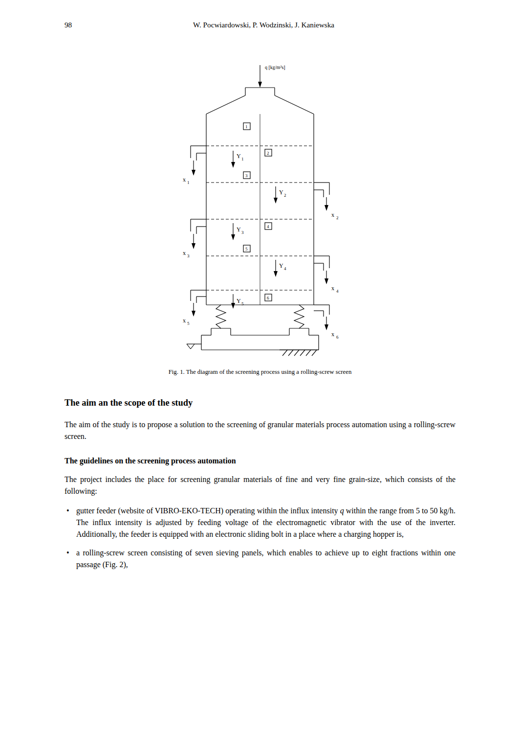98 W. Pocwiardowski, P. Wodzinski, J. Kaniewska
q [kg/m²s] x 1 x 3 x 5 x 2 x 4 x 6 Y 1 Y 2 Y 3 Y 4 Y 5 1 2 3 4 5 6
Fig. 1. The diagram of the screening process using a rolling-screw screen
The aim an the scope of the study
The aim of the study is to propose a solution to the screening of granular materials process automation using a rolling-screw screen.
The guidelines on the screening process automation
The project includes the place for screening granular materials of fine and very fine grain-size, which consists of the following:
gutter feeder (website of VIBRO-EKO-TECH) operating within the influx intensity q within the range from 5 to 50 kg/h. The influx intensity is adjusted by feeding voltage of the electromagnetic vibrator with the use of the inverter. Additionally, the feeder is equipped with an electronic sliding bolt in a place where a charging hopper is,
a rolling-screw screen consisting of seven sieving panels, which enables to achieve up to eight fractions within one passage (Fig. 2),